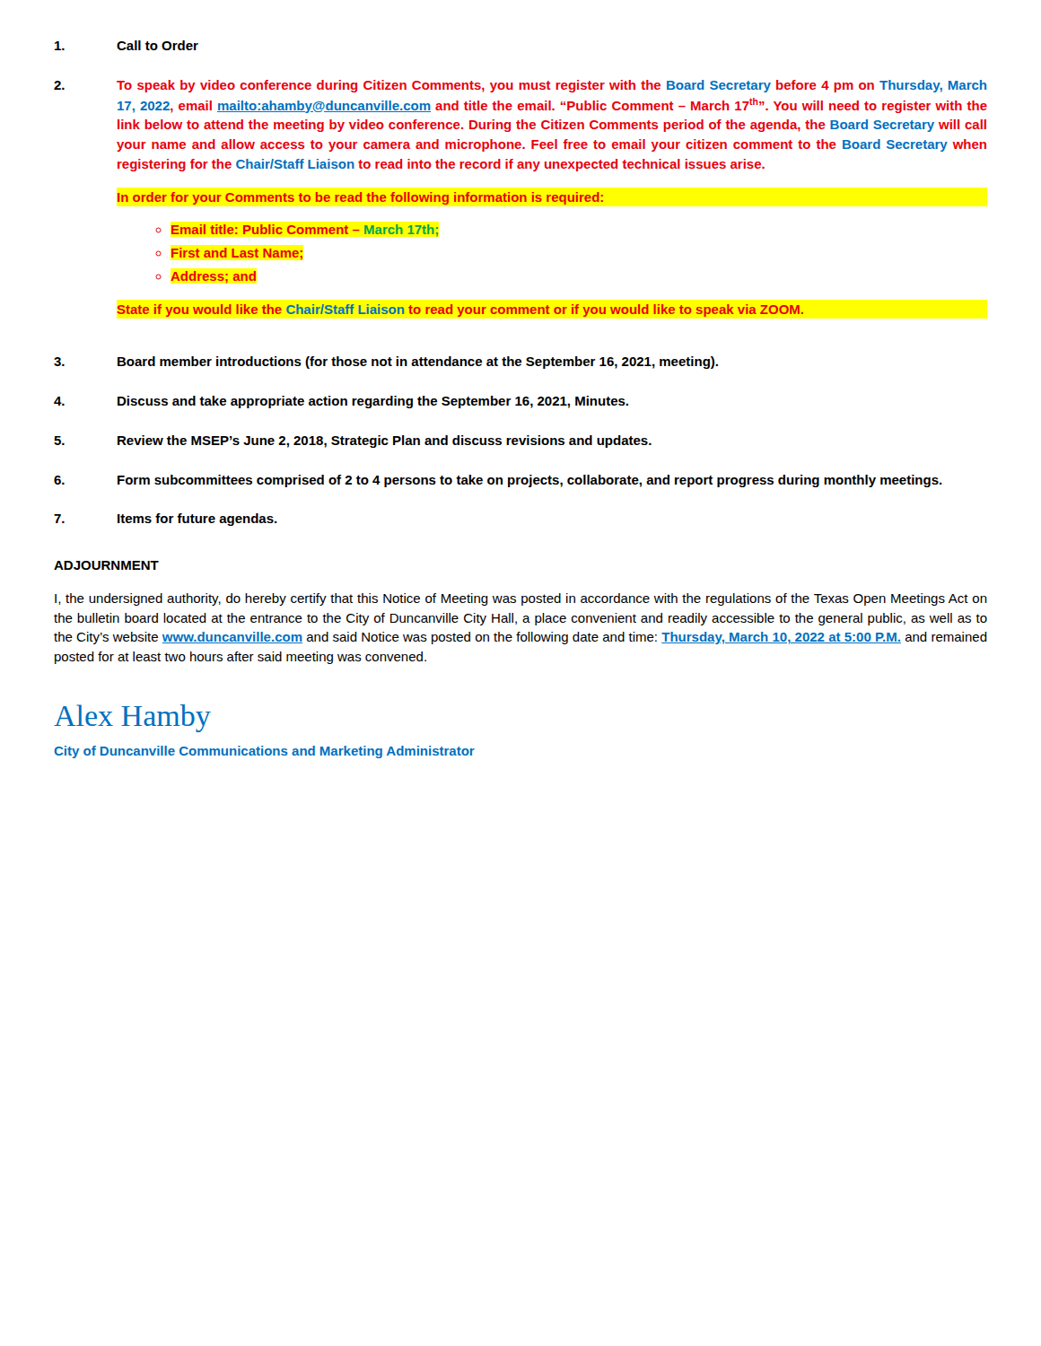Call to Order
To speak by video conference during Citizen Comments, you must register with the Board Secretary before 4 pm on Thursday, March 17, 2022, email mailto:ahamby@duncanville.com and title the email. “Public Comment – March 17th”. You will need to register with the link below to attend the meeting by video conference. During the Citizen Comments period of the agenda, the Board Secretary will call your name and allow access to your camera and microphone. Feel free to email your citizen comment to the Board Secretary when registering for the Chair/Staff Liaison to read into the record if any unexpected technical issues arise.
In order for your Comments to be read the following information is required:
Email title: Public Comment – March 17th;
First and Last Name;
Address; and
State if you would like the Chair/Staff Liaison to read your comment or if you would like to speak via ZOOM.
Board member introductions (for those not in attendance at the September 16, 2021, meeting).
Discuss and take appropriate action regarding the September 16, 2021, Minutes.
Review the MSEP’s June 2, 2018, Strategic Plan and discuss revisions and updates.
Form subcommittees comprised of 2 to 4 persons to take on projects, collaborate, and report progress during monthly meetings.
Items for future agendas.
ADJOURNMENT
I, the undersigned authority, do hereby certify that this Notice of Meeting was posted in accordance with the regulations of the Texas Open Meetings Act on the bulletin board located at the entrance to the City of Duncanville City Hall, a place convenient and readily accessible to the general public, as well as to the City’s website www.duncanville.com and said Notice was posted on the following date and time: Thursday, March 10, 2022 at 5:00 P.M. and remained posted for at least two hours after said meeting was convened.
Alex Hamby
City of Duncanville Communications and Marketing Administrator